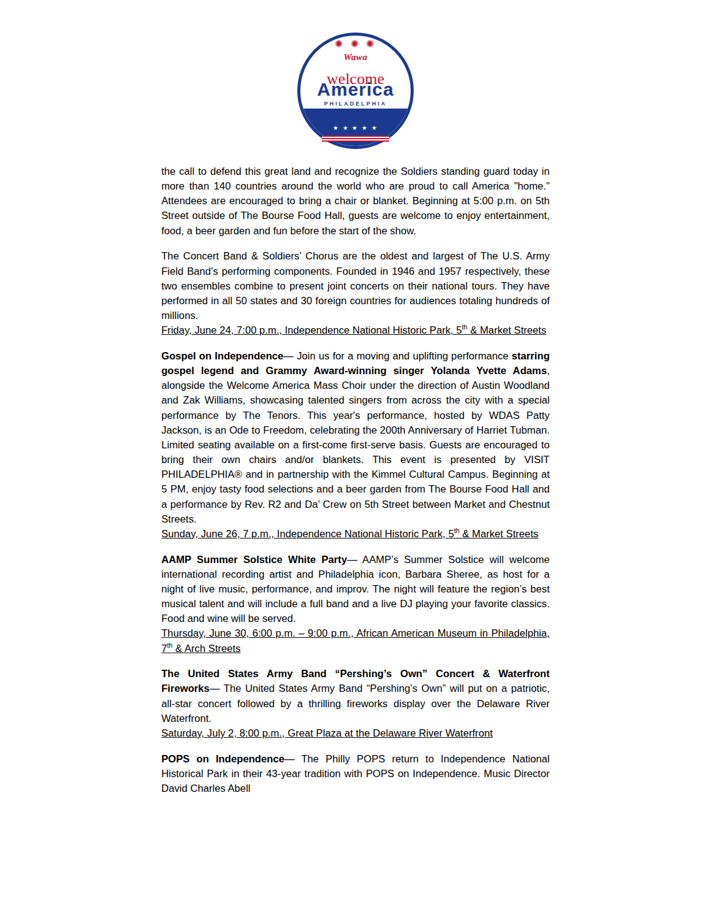✺ ✺ ✺
Wawa
welcome
America
PHILADELPHIA
★ ★ ★ ★ ★
the call to defend this great land and recognize the Soldiers standing guard today in more than 140 countries around the world who are proud to call America "home." Attendees are encouraged to bring a chair or blanket. Beginning at 5:00 p.m. on 5th Street outside of The Bourse Food Hall, guests are welcome to enjoy entertainment, food, a beer garden and fun before the start of the show.
The Concert Band & Soldiers’ Chorus are the oldest and largest of The U.S. Army Field Band’s performing components. Founded in 1946 and 1957 respectively, these two ensembles combine to present joint concerts on their national tours. They have performed in all 50 states and 30 foreign countries for audiences totaling hundreds of millions.
Friday, June 24, 7:00 p.m., Independence National Historic Park, 5th & Market Streets
Gospel on Independence— Join us for a moving and uplifting performance starring gospel legend and Grammy Award-winning singer Yolanda Yvette Adams, alongside the Welcome America Mass Choir under the direction of Austin Woodland and Zak Williams, showcasing talented singers from across the city with a special performance by The Tenors. This year's performance, hosted by WDAS Patty Jackson, is an Ode to Freedom, celebrating the 200th Anniversary of Harriet Tubman. Limited seating available on a first-come first-serve basis. Guests are encouraged to bring their own chairs and/or blankets. This event is presented by VISIT PHILADELPHIA® and in partnership with the Kimmel Cultural Campus. Beginning at 5 PM, enjoy tasty food selections and a beer garden from The Bourse Food Hall and a performance by Rev. R2 and Da’ Crew on 5th Street between Market and Chestnut Streets.
Sunday, June 26, 7 p.m., Independence National Historic Park, 5th & Market Streets
AAMP Summer Solstice White Party— AAMP’s Summer Solstice will welcome international recording artist and Philadelphia icon, Barbara Sheree, as host for a night of live music, performance, and improv. The night will feature the region’s best musical talent and will include a full band and a live DJ playing your favorite classics. Food and wine will be served.
Thursday, June 30, 6:00 p.m. – 9:00 p.m., African American Museum in Philadelphia, 7th & Arch Streets
The United States Army Band “Pershing’s Own” Concert & Waterfront Fireworks— The United States Army Band “Pershing’s Own” will put on a patriotic, all-star concert followed by a thrilling fireworks display over the Delaware River Waterfront.
Saturday, July 2, 8:00 p.m., Great Plaza at the Delaware River Waterfront
POPS on Independence— The Philly POPS return to Independence National Historical Park in their 43-year tradition with POPS on Independence. Music Director David Charles Abell